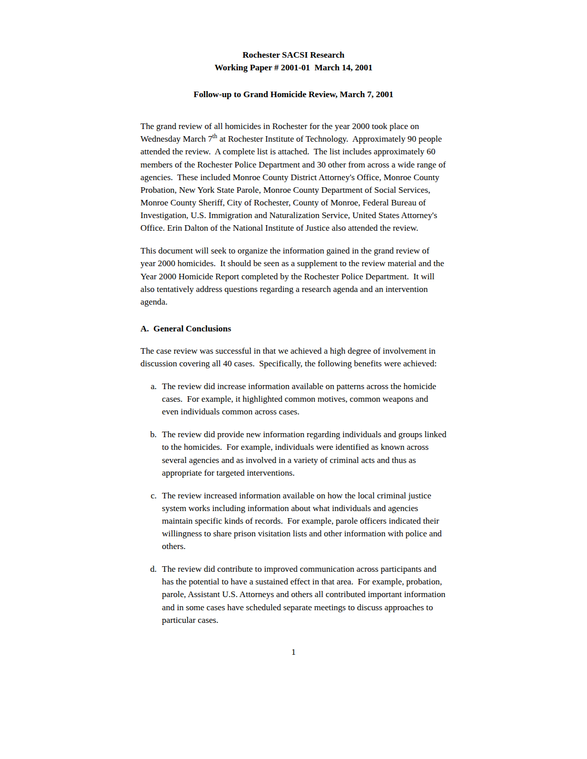Rochester SACSI Research Working Paper # 2001-01 March 14, 2001
Follow-up to Grand Homicide Review, March 7, 2001
The grand review of all homicides in Rochester for the year 2000 took place on Wednesday March 7th at Rochester Institute of Technology. Approximately 90 people attended the review. A complete list is attached. The list includes approximately 60 members of the Rochester Police Department and 30 other from across a wide range of agencies. These included Monroe County District Attorney's Office, Monroe County Probation, New York State Parole, Monroe County Department of Social Services, Monroe County Sheriff, City of Rochester, County of Monroe, Federal Bureau of Investigation, U.S. Immigration and Naturalization Service, United States Attorney's Office. Erin Dalton of the National Institute of Justice also attended the review.
This document will seek to organize the information gained in the grand review of year 2000 homicides. It should be seen as a supplement to the review material and the Year 2000 Homicide Report completed by the Rochester Police Department. It will also tentatively address questions regarding a research agenda and an intervention agenda.
A. General Conclusions
The case review was successful in that we achieved a high degree of involvement in discussion covering all 40 cases. Specifically, the following benefits were achieved:
The review did increase information available on patterns across the homicide cases. For example, it highlighted common motives, common weapons and even individuals common across cases.
The review did provide new information regarding individuals and groups linked to the homicides. For example, individuals were identified as known across several agencies and as involved in a variety of criminal acts and thus as appropriate for targeted interventions.
The review increased information available on how the local criminal justice system works including information about what individuals and agencies maintain specific kinds of records. For example, parole officers indicated their willingness to share prison visitation lists and other information with police and others.
The review did contribute to improved communication across participants and has the potential to have a sustained effect in that area. For example, probation, parole, Assistant U.S. Attorneys and others all contributed important information and in some cases have scheduled separate meetings to discuss approaches to particular cases.
1